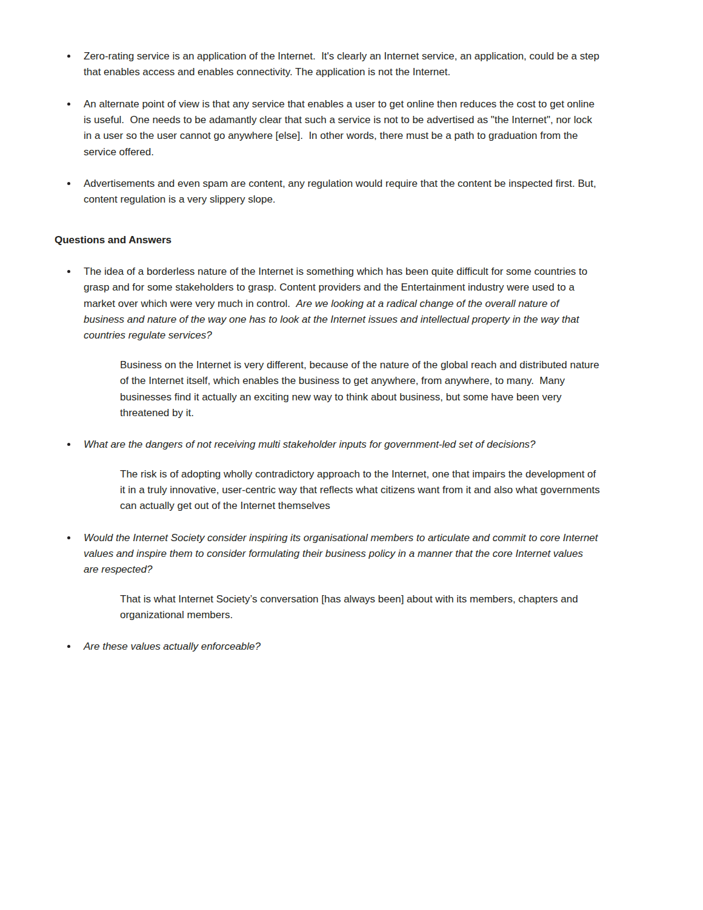Zero-rating service is an application of the Internet. It's clearly an Internet service, an application, could be a step that enables access and enables connectivity. The application is not the Internet.
An alternate point of view is that any service that enables a user to get online then reduces the cost to get online is useful. One needs to be adamantly clear that such a service is not to be advertised as "the Internet", nor lock in a user so the user cannot go anywhere [else]. In other words, there must be a path to graduation from the service offered.
Advertisements and even spam are content, any regulation would require that the content be inspected first. But, content regulation is a very slippery slope.
Questions and Answers
The idea of a borderless nature of the Internet is something which has been quite difficult for some countries to grasp and for some stakeholders to grasp. Content providers and the Entertainment industry were used to a market over which were very much in control. Are we looking at a radical change of the overall nature of business and nature of the way one has to look at the Internet issues and intellectual property in the way that countries regulate services?
Business on the Internet is very different, because of the nature of the global reach and distributed nature of the Internet itself, which enables the business to get anywhere, from anywhere, to many. Many businesses find it actually an exciting new way to think about business, but some have been very threatened by it.
What are the dangers of not receiving multi stakeholder inputs for government‑led set of decisions?
The risk is of adopting wholly contradictory approach to the Internet, one that impairs the development of it in a truly innovative, user‑centric way that reflects what citizens want from it and also what governments can actually get out of the Internet themselves
Would the Internet Society consider inspiring its organisational members to articulate and commit to core Internet values and inspire them to consider formulating their business policy in a manner that the core Internet values are respected?
That is what Internet Society’s conversation [has always been] about with its members, chapters and organizational members.
Are these values actually enforceable?